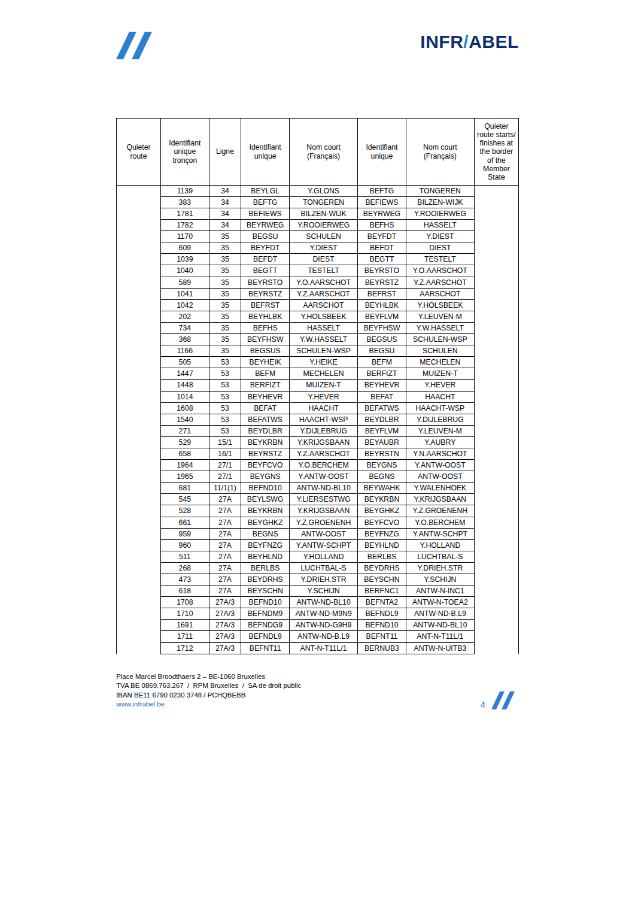INFR/ABEL
| Quieter route | Identifiant unique tronçon | Ligne | Identifiant unique | Nom court (Français) | Identifiant unique | Nom court (Français) | Quieter route starts/ finishes at the border of the Member State |
| --- | --- | --- | --- | --- | --- | --- | --- |
| | 1139 | 34 | BEYLGL | Y.GLONS | BEFTG | TONGEREN | |
| | 383 | 34 | BEFTG | TONGEREN | BEFIEWS | BILZEN-WIJK | |
| | 1781 | 34 | BEFIEWS | BILZEN-WIJK | BEYRWEG | Y.ROOIERWEG | |
| | 1782 | 34 | BEYRWEG | Y.ROOIERWEG | BEFHS | HASSELT | |
| | 1170 | 35 | BEGSU | SCHULEN | BEYFDT | Y.DIEST | |
| | 609 | 35 | BEYFDT | Y.DIEST | BEFDT | DIEST | |
| | 1039 | 35 | BEFDT | DIEST | BEGTT | TESTELT | |
| | 1040 | 35 | BEGTT | TESTELT | BEYRSTO | Y.O.AARSCHOT | |
| | 589 | 35 | BEYRSTO | Y.O.AARSCHOT | BEYRSTZ | Y.Z.AARSCHOT | |
| | 1041 | 35 | BEYRSTZ | Y.Z.AARSCHOT | BEFRST | AARSCHOT | |
| | 1042 | 35 | BEFRST | AARSCHOT | BEYHLBK | Y.HOLSBEEK | |
| | 202 | 35 | BEYHLBK | Y.HOLSBEEK | BEYFLVM | Y.LEUVEN-M | |
| | 734 | 35 | BEFHS | HASSELT | BEYFHSW | Y.W.HASSELT | |
| | 368 | 35 | BEYFHSW | Y.W.HASSELT | BEGSUS | SCHULEN-WSP | |
| | 1166 | 35 | BEGSUS | SCHULEN-WSP | BEGSU | SCHULEN | |
| | 505 | 53 | BEYHEIK | Y.HEIKE | BEFM | MECHELEN | |
| | 1447 | 53 | BEFM | MECHELEN | BERFIZT | MUIZEN-T | |
| | 1448 | 53 | BERFIZT | MUIZEN-T | BEYHEVR | Y.HEVER | |
| | 1014 | 53 | BEYHEVR | Y.HEVER | BEFAT | HAACHT | |
| | 1608 | 53 | BEFAT | HAACHT | BEFATWS | HAACHT-WSP | |
| | 1540 | 53 | BEFATWS | HAACHT-WSP | BEYDLBR | Y.DIJLEBRUG | |
| | 271 | 53 | BEYDLBR | Y.DIJLEBRUG | BEYFLVM | Y.LEUVEN-M | |
| | 529 | 15/1 | BEYKRBN | Y.KRIJGSBAAN | BEYAUBR | Y.AUBRY | |
| | 658 | 16/1 | BEYRSTZ | Y.Z.AARSCHOT | BEYRSTN | Y.N.AARSCHOT | |
| | 1964 | 27/1 | BEYFCVO | Y.O.BERCHEM | BEYGNS | Y.ANTW-OOST | |
| | 1965 | 27/1 | BEYGNS | Y.ANTW-OOST | BEGNS | ANTW-OOST | |
| | 681 | 11/1(1) | BEFND10 | ANTW-ND-BL10 | BEYWAHK | Y.WALENHOEK | |
| | 545 | 27A | BEYLSWG | Y.LIERSESTWG | BEYKRBN | Y.KRIJGSBAAN | |
| | 528 | 27A | BEYKRBN | Y.KRIJGSBAAN | BEYGHKZ | Y.Z.GROENENH | |
| | 661 | 27A | BEYGHKZ | Y.Z.GROENENH | BEYFCVO | Y.O.BERCHEM | |
| | 959 | 27A | BEGNS | ANTW-OOST | BEYFNZG | Y.ANTW-SCHPT | |
| | 960 | 27A | BEYFNZG | Y.ANTW-SCHPT | BEYHLND | Y.HOLLAND | |
| | 511 | 27A | BEYHLND | Y.HOLLAND | BERLBS | LUCHTBAL-S | |
| | 268 | 27A | BERLBS | LUCHTBAL-S | BEYDRHS | Y.DRIEH.STR | |
| | 473 | 27A | BEYDRHS | Y.DRIEH.STR | BEYSCHN | Y.SCHIJN | |
| | 618 | 27A | BEYSCHN | Y.SCHIJN | BERFNC1 | ANTW-N-INC1 | |
| | 1708 | 27A/3 | BEFND10 | ANTW-ND-BL10 | BEFNTA2 | ANTW-N-TOEA2 | |
| | 1710 | 27A/3 | BEFNDM9 | ANTW-ND-M9N9 | BEFNDL9 | ANTW-ND-B.L9 | |
| | 1691 | 27A/3 | BEFNDG9 | ANTW-ND-G9H9 | BEFND10 | ANTW-ND-BL10 | |
| | 1711 | 27A/3 | BEFNDL9 | ANTW-ND-B.L9 | BEFNT11 | ANT-N-T11L/1 | |
| | 1712 | 27A/3 | BEFNT11 | ANT-N-T11L/1 | BERNUB3 | ANTW-N-UITB3 | |
Place Marcel Broodthaers 2 – BE-1060 Bruxelles
TVA BE 0869.763.267 / RPM Bruxelles / SA de droit public
IBAN BE11 6790 0230 3748 / PCHQBEBB
www.infrabel.be
4